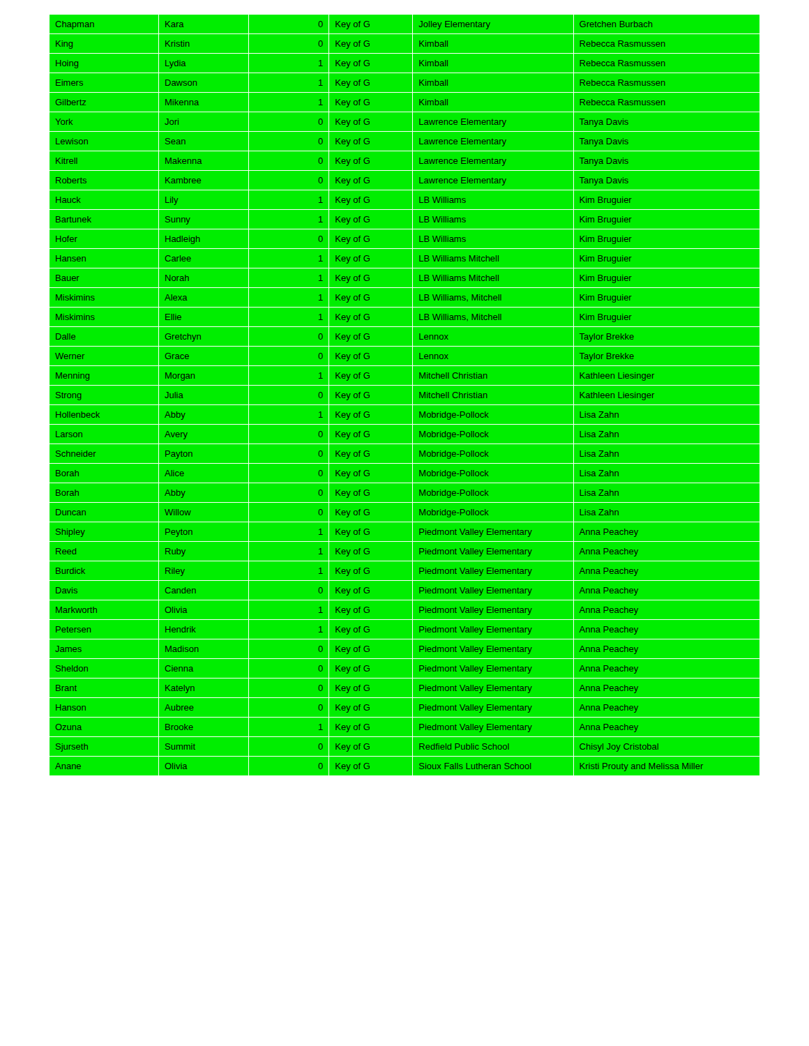| Chapman | Kara | 0 | Key of G | Jolley Elementary | Gretchen Burbach |
| King | Kristin | 0 | Key of G | Kimball | Rebecca Rasmussen |
| Hoing | Lydia | 1 | Key of G | Kimball | Rebecca Rasmussen |
| Eimers | Dawson | 1 | Key of G | Kimball | Rebecca Rasmussen |
| Gilbertz | Mikenna | 1 | Key of G | Kimball | Rebecca Rasmussen |
| York | Jori | 0 | Key of G | Lawrence Elementary | Tanya Davis |
| Lewison | Sean | 0 | Key of G | Lawrence Elementary | Tanya Davis |
| Kitrell | Makenna | 0 | Key of G | Lawrence Elementary | Tanya Davis |
| Roberts | Kambree | 0 | Key of G | Lawrence Elementary | Tanya Davis |
| Hauck | Lily | 1 | Key of G | LB Williams | Kim Bruguier |
| Bartunek | Sunny | 1 | Key of G | LB Williams | Kim Bruguier |
| Hofer | Hadleigh | 0 | Key of G | LB Williams | Kim Bruguier |
| Hansen | Carlee | 1 | Key of G | LB Williams Mitchell | Kim Bruguier |
| Bauer | Norah | 1 | Key of G | LB Williams Mitchell | Kim Bruguier |
| Miskimins | Alexa | 1 | Key of G | LB Williams, Mitchell | Kim Bruguier |
| Miskimins | Ellie | 1 | Key of G | LB Williams, Mitchell | Kim Bruguier |
| Dalle | Gretchyn | 0 | Key of G | Lennox | Taylor Brekke |
| Werner | Grace | 0 | Key of G | Lennox | Taylor Brekke |
| Menning | Morgan | 1 | Key of G | Mitchell Christian | Kathleen Liesinger |
| Strong | Julia | 0 | Key of G | Mitchell Christian | Kathleen Liesinger |
| Hollenbeck | Abby | 1 | Key of G | Mobridge-Pollock | Lisa Zahn |
| Larson | Avery | 0 | Key of G | Mobridge-Pollock | Lisa Zahn |
| Schneider | Payton | 0 | Key of G | Mobridge-Pollock | Lisa Zahn |
| Borah | Alice | 0 | Key of G | Mobridge-Pollock | Lisa Zahn |
| Borah | Abby | 0 | Key of G | Mobridge-Pollock | Lisa Zahn |
| Duncan | Willow | 0 | Key of G | Mobridge-Pollock | Lisa Zahn |
| Shipley | Peyton | 1 | Key of G | Piedmont Valley Elementary | Anna Peachey |
| Reed | Ruby | 1 | Key of G | Piedmont Valley Elementary | Anna Peachey |
| Burdick | Riley | 1 | Key of G | Piedmont Valley Elementary | Anna Peachey |
| Davis | Canden | 0 | Key of G | Piedmont Valley Elementary | Anna Peachey |
| Markworth | Olivia | 1 | Key of G | Piedmont Valley Elementary | Anna Peachey |
| Petersen | Hendrik | 1 | Key of G | Piedmont Valley Elementary | Anna Peachey |
| James | Madison | 0 | Key of G | Piedmont Valley Elementary | Anna Peachey |
| Sheldon | Cienna | 0 | Key of G | Piedmont Valley Elementary | Anna Peachey |
| Brant | Katelyn | 0 | Key of G | Piedmont Valley Elementary | Anna Peachey |
| Hanson | Aubree | 0 | Key of G | Piedmont Valley Elementary | Anna Peachey |
| Ozuna | Brooke | 1 | Key of G | Piedmont Valley Elementary | Anna Peachey |
| Sjurseth | Summit | 0 | Key of G | Redfield Public School | Chisyl Joy Cristobal |
| Anane | Olivia | 0 | Key of G | Sioux Falls Lutheran School | Kristi Prouty and Melissa Miller |